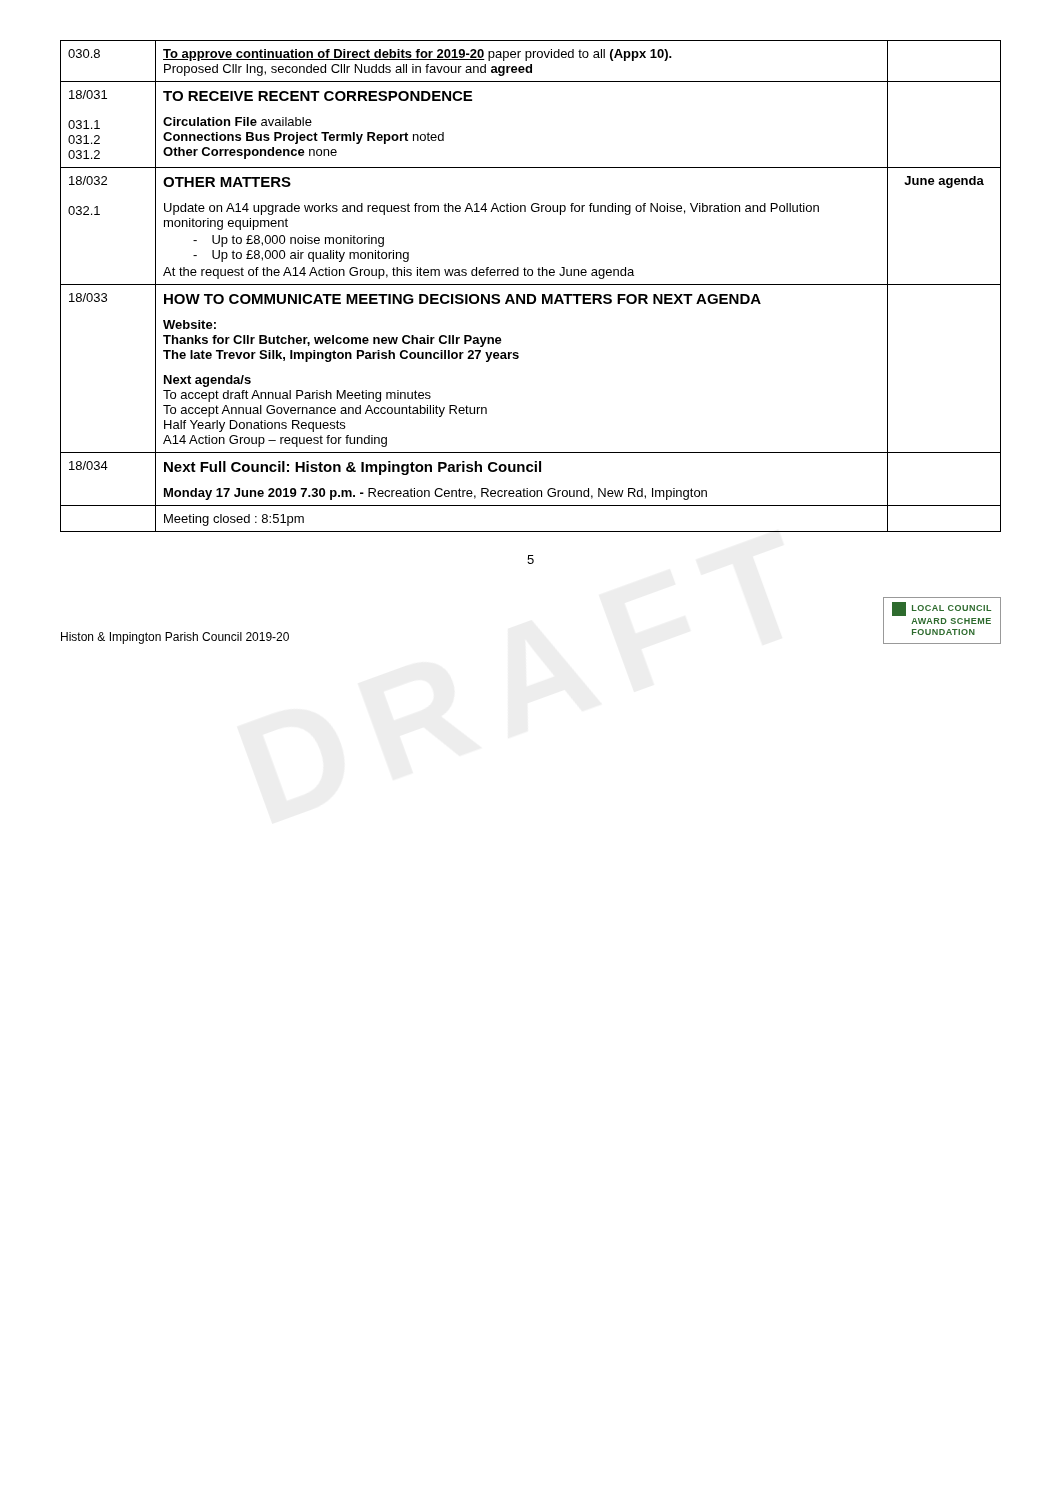DRAFT
| 030.8 | To approve continuation of Direct debits for 2019-20 paper provided to all (Appx 10). Proposed Cllr Ing, seconded Cllr Nudds all in favour and agreed | |
| 18/031 031.1 031.2 031.2 | TO RECEIVE RECENT CORRESPONDENCE Circulation File available Connections Bus Project Termly Report noted Other Correspondence none | |
| 18/032 032.1 | OTHER MATTERS Update on A14 upgrade works and request from the A14 Action Group for funding of Noise, Vibration and Pollution monitoring equipment Up to £8,000 noise monitoring Up to £8,000 air quality monitoring At the request of the A14 Action Group, this item was deferred to the June agenda | June agenda |
| 18/033 | HOW TO COMMUNICATE MEETING DECISIONS AND MATTERS FOR NEXT AGENDA Website: Thanks for Cllr Butcher, welcome new Chair Cllr Payne The late Trevor Silk, Impington Parish Councillor 27 years Next agenda/s To accept draft Annual Parish Meeting minutes To accept Annual Governance and Accountability Return Half Yearly Donations Requests A14 Action Group – request for funding | |
| 18/034 | Next Full Council: Histon & Impington Parish Council Monday 17 June 2019 7.30 p.m. - Recreation Centre, Recreation Ground, New Rd, Impington | |
| | Meeting closed : 8:51pm | |
5
Histon & Impington Parish Council 2019-20
LOCAL COUNCIL
AWARD SCHEME
FOUNDATION